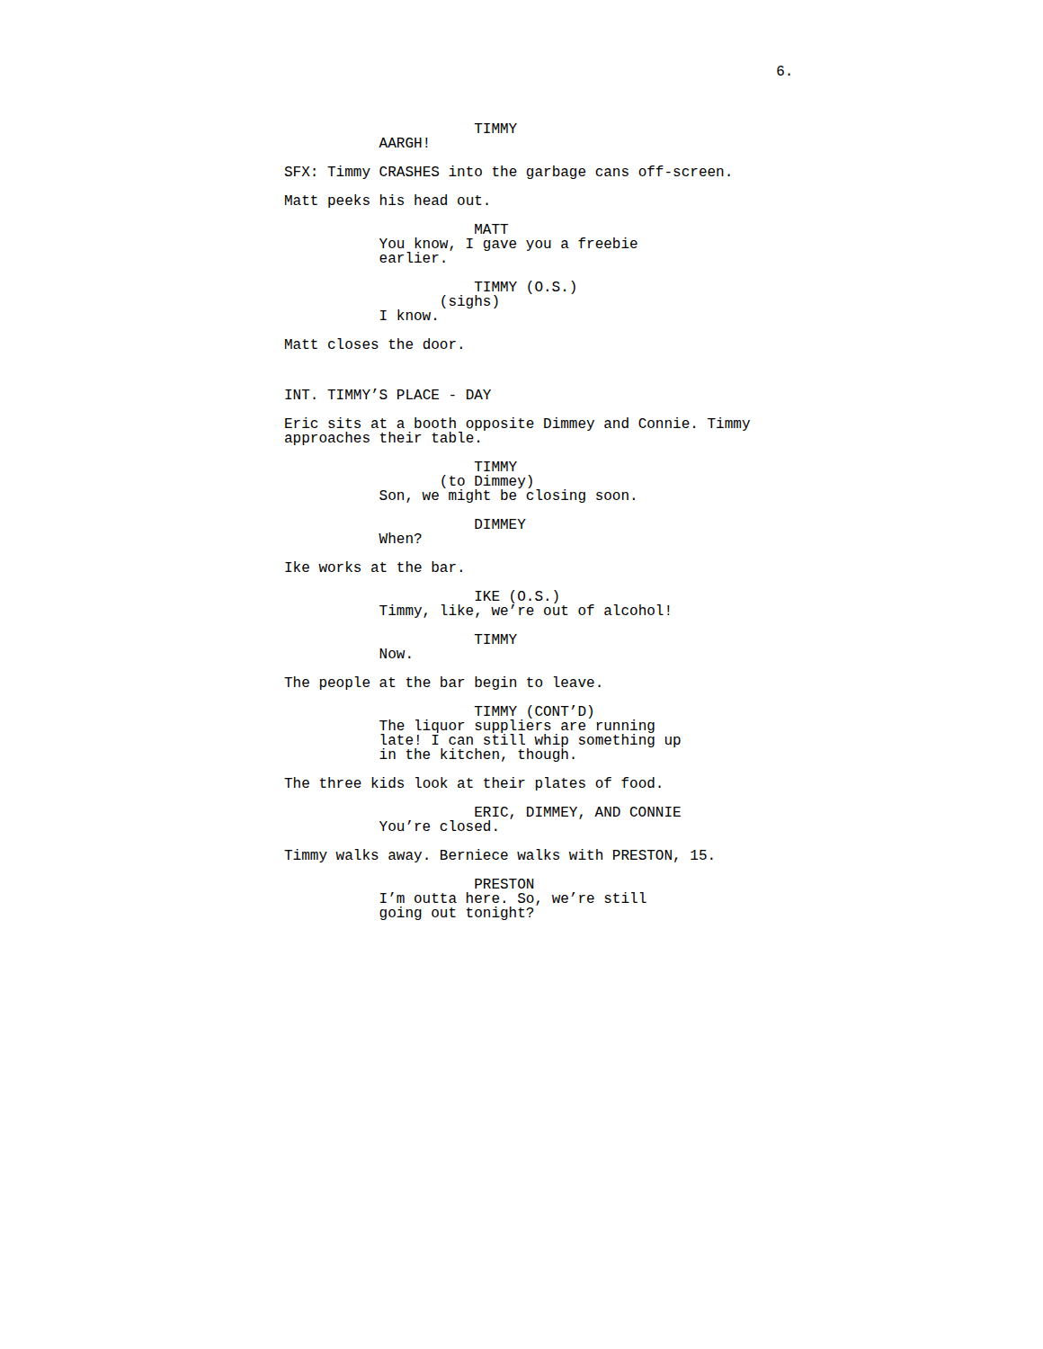6.
TIMMY
AARGH!
SFX: Timmy CRASHES into the garbage cans off-screen.
Matt peeks his head out.
MATT
You know, I gave you a freebie earlier.
TIMMY (O.S.)
(sighs)
I know.
Matt closes the door.
INT. TIMMY’S PLACE - DAY
Eric sits at a booth opposite Dimmey and Connie. Timmy approaches their table.
TIMMY
(to Dimmey)
Son, we might be closing soon.
DIMMEY
When?
Ike works at the bar.
IKE (O.S.)
Timmy, like, we’re out of alcohol!
TIMMY
Now.
The people at the bar begin to leave.
TIMMY (CONT’D)
The liquor suppliers are running late! I can still whip something up in the kitchen, though.
The three kids look at their plates of food.
ERIC, DIMMEY, AND CONNIE
You’re closed.
Timmy walks away. Berniece walks with PRESTON, 15.
PRESTON
I’m outta here. So, we’re still going out tonight?